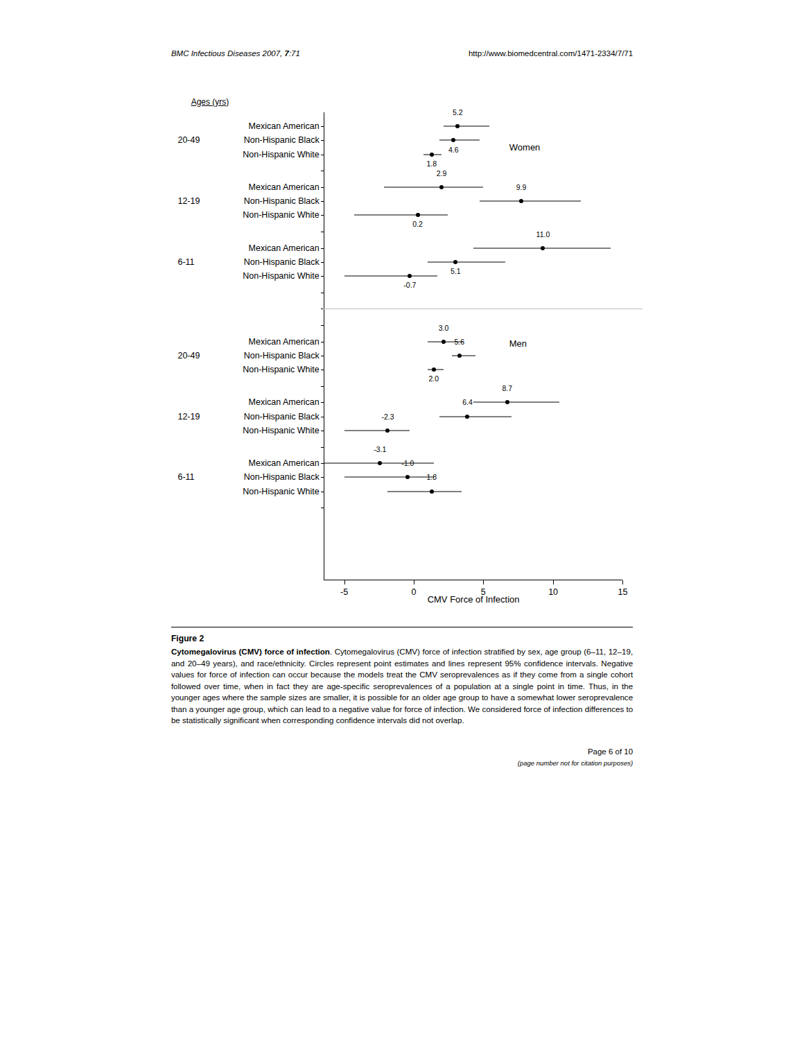BMC Infectious Diseases 2007, 7:71
http://www.biomedcentral.com/1471-2334/7/71
Ages (yrs)
20-49
Mexican American
Non-Hispanic Black
Non-Hispanic White
12-19
Mexican American
Non-Hispanic Black
Non-Hispanic White
6-11
Mexican American
Non-Hispanic Black
Non-Hispanic White
20-49
Mexican American
Non-Hispanic Black
Non-Hispanic White
12-19
Mexican American
Non-Hispanic Black
Non-Hispanic White
6-11
Mexican American
Non-Hispanic Black
Non-Hispanic White
Women
Men
5.2
4.6
1.8
2.9
9.9
0.2
11.0
5.1
-0.7
3.0
5.6
2.0
8.7
6.4
-2.3
-3.1
-1.0
1.8
-5
0
5
10
15
CMV Force of Infection
Figure 2 Cytomegalovirus (CMV) force of infection. Cytomegalovirus (CMV) force of infection stratified by sex, age group (6–11, 12–19, and 20–49 years), and race/ethnicity. Circles represent point estimates and lines represent 95% confidence intervals. Negative values for force of infection can occur because the models treat the CMV seroprevalences as if they come from a single cohort followed over time, when in fact they are age-specific seroprevalences of a population at a single point in time. Thus, in the younger ages where the sample sizes are smaller, it is possible for an older age group to have a somewhat lower seroprevalence than a younger age group, which can lead to a negative value for force of infection. We considered force of infection differences to be statistically significant when corresponding confidence intervals did not overlap.
Page 6 of 10 (page number not for citation purposes)